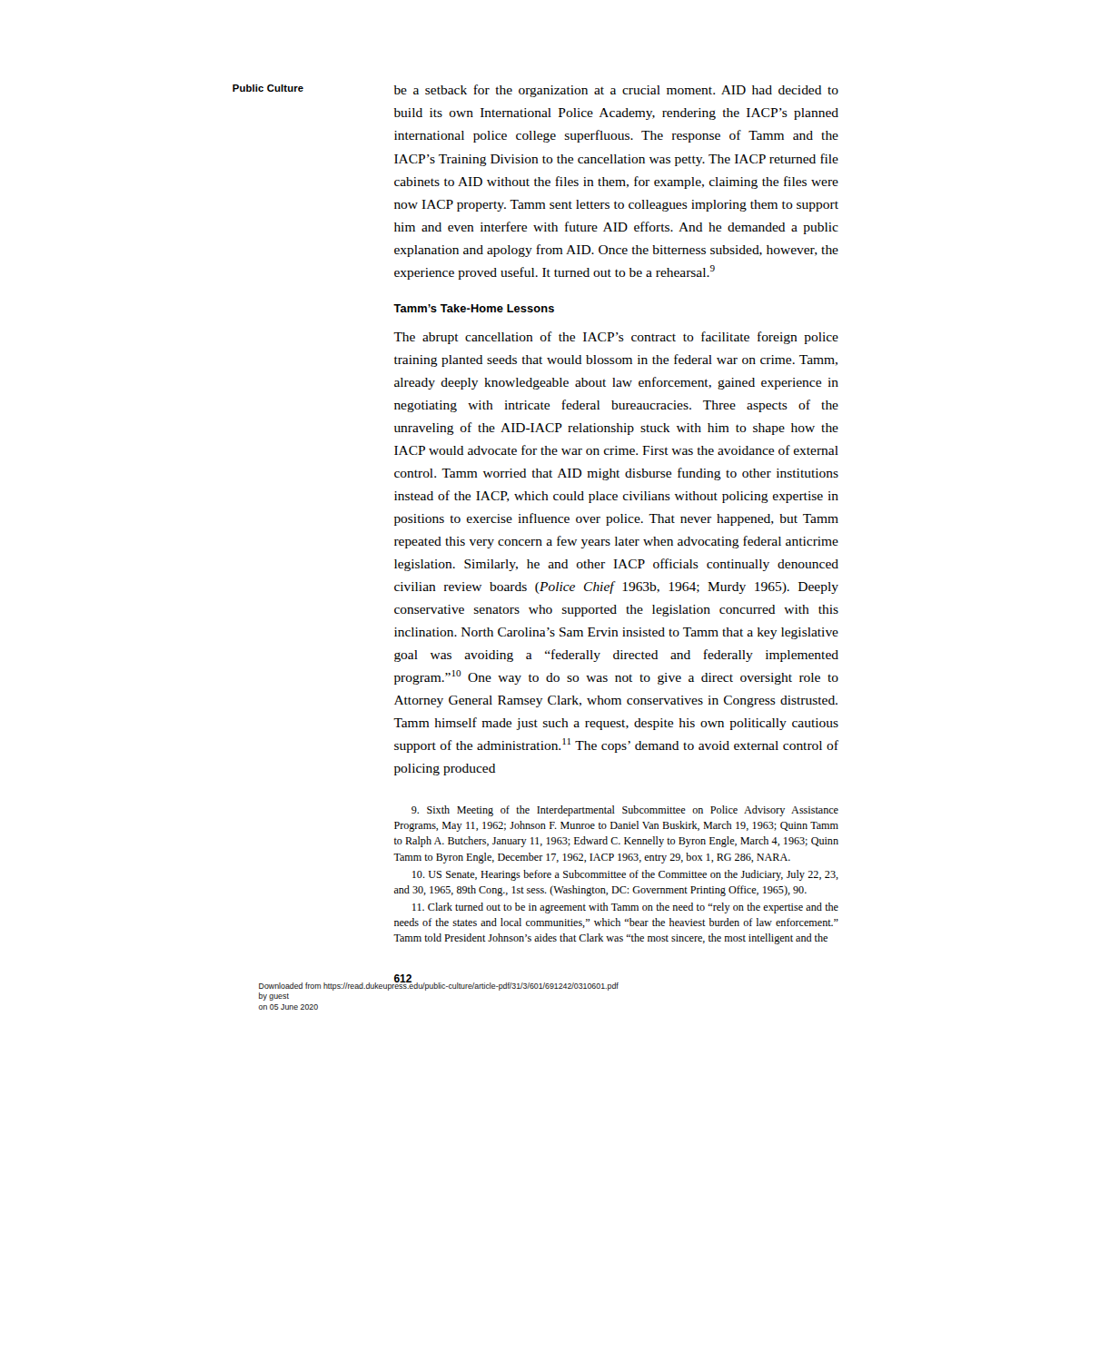Public Culture
be a setback for the organization at a crucial moment. AID had decided to build its own International Police Academy, rendering the IACP’s planned international police college superfluous. The response of Tamm and the IACP’s Training Division to the cancellation was petty. The IACP returned file cabinets to AID without the files in them, for example, claiming the files were now IACP property. Tamm sent letters to colleagues imploring them to support him and even interfere with future AID efforts. And he demanded a public explanation and apology from AID. Once the bitterness subsided, however, the experience proved useful. It turned out to be a rehearsal.9
Tamm’s Take-Home Lessons
The abrupt cancellation of the IACP’s contract to facilitate foreign police training planted seeds that would blossom in the federal war on crime. Tamm, already deeply knowledgeable about law enforcement, gained experience in negotiating with intricate federal bureaucracies. Three aspects of the unraveling of the AID-IACP relationship stuck with him to shape how the IACP would advocate for the war on crime. First was the avoidance of external control. Tamm worried that AID might disburse funding to other institutions instead of the IACP, which could place civilians without policing expertise in positions to exercise influence over police. That never happened, but Tamm repeated this very concern a few years later when advocating federal anticrime legislation. Similarly, he and other IACP officials continually denounced civilian review boards (Police Chief 1963b, 1964; Murdy 1965). Deeply conservative senators who supported the legislation concurred with this inclination. North Carolina’s Sam Ervin insisted to Tamm that a key legislative goal was avoiding a “federally directed and federally implemented program.”10 One way to do so was not to give a direct oversight role to Attorney General Ramsey Clark, whom conservatives in Congress distrusted. Tamm himself made just such a request, despite his own politically cautious support of the administration.11 The cops’ demand to avoid external control of policing produced
9. Sixth Meeting of the Interdepartmental Subcommittee on Police Advisory Assistance Programs, May 11, 1962; Johnson F. Munroe to Daniel Van Buskirk, March 19, 1963; Quinn Tamm to Ralph A. Butchers, January 11, 1963; Edward C. Kennelly to Byron Engle, March 4, 1963; Quinn Tamm to Byron Engle, December 17, 1962, IACP 1963, entry 29, box 1, RG 286, NARA.
10. US Senate, Hearings before a Subcommittee of the Committee on the Judiciary, July 22, 23, and 30, 1965, 89th Cong., 1st sess. (Washington, DC: Government Printing Office, 1965), 90.
11. Clark turned out to be in agreement with Tamm on the need to “rely on the expertise and the needs of the states and local communities,” which “bear the heaviest burden of law enforcement.” Tamm told President Johnson’s aides that Clark was “the most sincere, the most intelligent and the
612
Downloaded from https://read.dukeupress.edu/public-culture/article-pdf/31/3/601/691242/0310601.pdf
by guest
on 05 June 2020